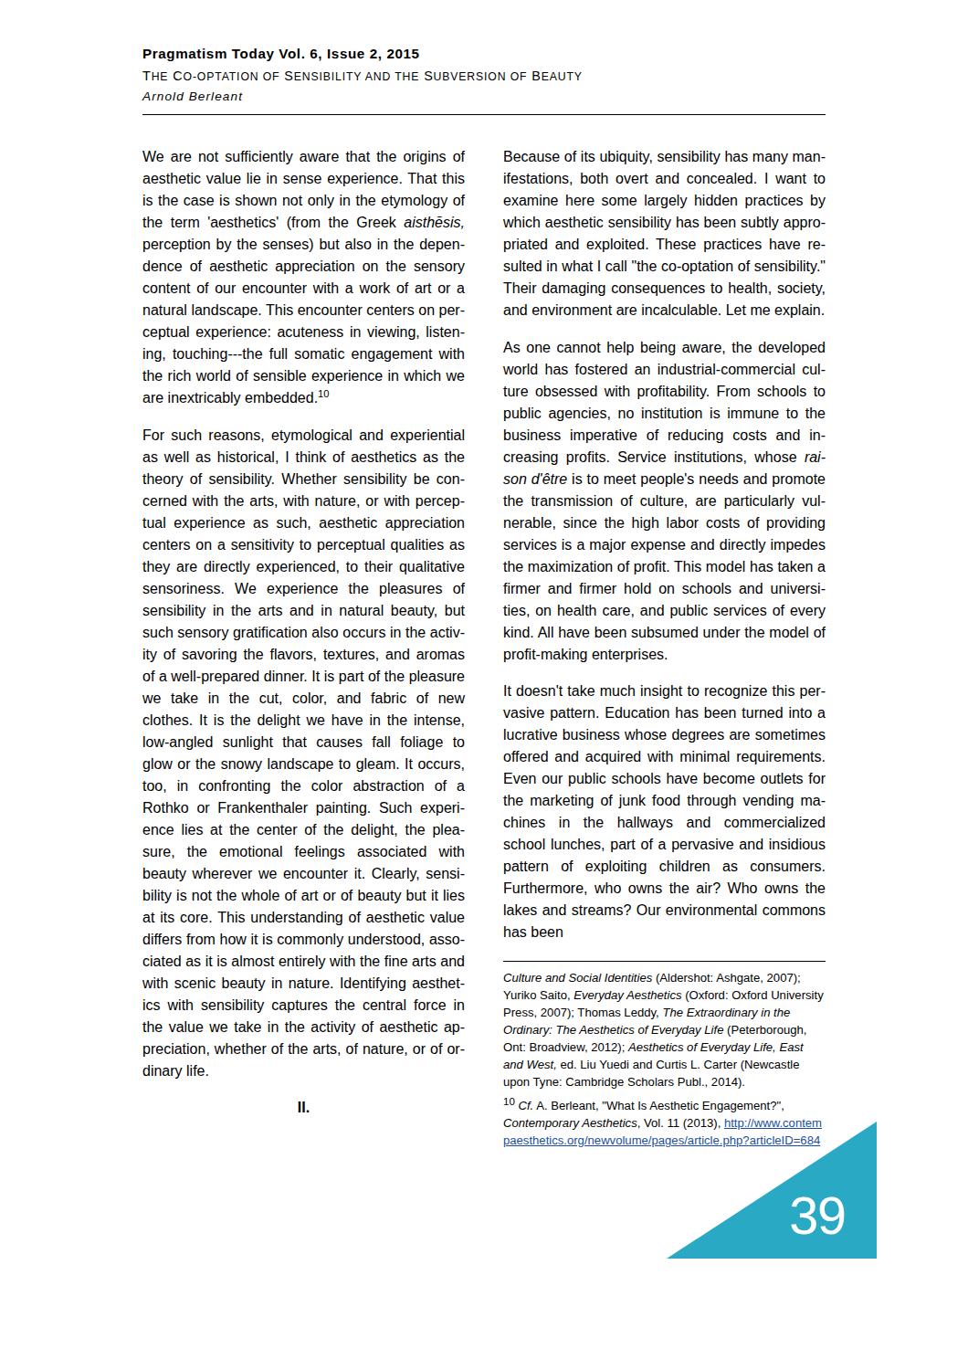Pragmatism Today Vol. 6, Issue 2, 2015
THE CO-OPTATION OF SENSIBILITY AND THE SUBVERSION OF BEAUTY
Arnold Berleant
We are not sufficiently aware that the origins of aesthetic value lie in sense experience. That this is the case is shown not only in the etymology of the term 'aesthetics' (from the Greek aisthēsis, perception by the senses) but also in the dependence of aesthetic appreciation on the sensory content of our encounter with a work of art or a natural landscape. This encounter centers on perceptual experience: acuteness in viewing, listening, touching---the full somatic engagement with the rich world of sensible experience in which we are inextricably embedded.10
For such reasons, etymological and experiential as well as historical, I think of aesthetics as the theory of sensibility. Whether sensibility be concerned with the arts, with nature, or with perceptual experience as such, aesthetic appreciation centers on a sensitivity to perceptual qualities as they are directly experienced, to their qualitative sensoriness. We experience the pleasures of sensibility in the arts and in natural beauty, but such sensory gratification also occurs in the activity of savoring the flavors, textures, and aromas of a well-prepared dinner. It is part of the pleasure we take in the cut, color, and fabric of new clothes. It is the delight we have in the intense, low-angled sunlight that causes fall foliage to glow or the snowy landscape to gleam. It occurs, too, in confronting the color abstraction of a Rothko or Frankenthaler painting. Such experience lies at the center of the delight, the pleasure, the emotional feelings associated with beauty wherever we encounter it. Clearly, sensibility is not the whole of art or of beauty but it lies at its core. This understanding of aesthetic value differs from how it is commonly understood, associated as it is almost entirely with the fine arts and with scenic beauty in nature. Identifying aesthetics with sensibility captures the central force in the value we take in the activity of aesthetic appreciation, whether of the arts, of nature, or of ordinary life.
II.
Because of its ubiquity, sensibility has many manifestations, both overt and concealed. I want to examine here some largely hidden practices by which aesthetic sensibility has been subtly appropriated and exploited. These practices have resulted in what I call "the co-optation of sensibility." Their damaging consequences to health, society, and environment are incalculable. Let me explain.
As one cannot help being aware, the developed world has fostered an industrial-commercial culture obsessed with profitability. From schools to public agencies, no institution is immune to the business imperative of reducing costs and increasing profits. Service institutions, whose raison d'être is to meet people's needs and promote the transmission of culture, are particularly vulnerable, since the high labor costs of providing services is a major expense and directly impedes the maximization of profit. This model has taken a firmer and firmer hold on schools and universities, on health care, and public services of every kind. All have been subsumed under the model of profit-making enterprises.
It doesn't take much insight to recognize this pervasive pattern. Education has been turned into a lucrative business whose degrees are sometimes offered and acquired with minimal requirements. Even our public schools have become outlets for the marketing of junk food through vending machines in the hallways and commercialized school lunches, part of a pervasive and insidious pattern of exploiting children as consumers. Furthermore, who owns the air? Who owns the lakes and streams? Our environmental commons has been
Culture and Social Identities (Aldershot: Ashgate, 2007); Yuriko Saito, Everyday Aesthetics (Oxford: Oxford University Press, 2007); Thomas Leddy, The Extraordinary in the Ordinary: The Aesthetics of Everyday Life (Peterborough, Ont: Broadview, 2012); Aesthetics of Everyday Life, East and West, ed. Liu Yuedi and Curtis L. Carter (Newcastle upon Tyne: Cambridge Scholars Publ., 2014).
10 Cf. A. Berleant, "What Is Aesthetic Engagement?", Contemporary Aesthetics, Vol. 11 (2013), http://www.contempaesthetics.org/newvolume/pages/article.php?articleID=684
39